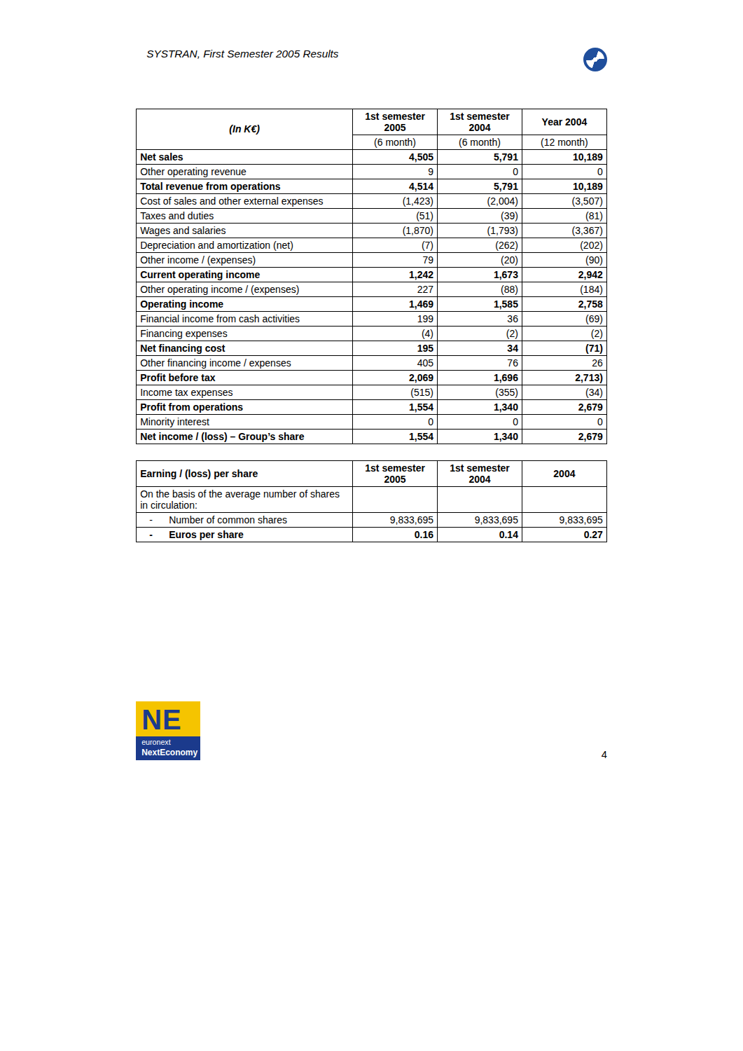SYSTRAN, First Semester 2005 Results
| (In K€) | 1st semester 2005 | 1st semester 2004 | Year 2004 |
| --- | --- | --- | --- |
| (6 month) | (6 month) | (12 month) |
| Net sales | 4,505 | 5,791 | 10,189 |
| Other operating revenue | 9 | 0 | 0 |
| Total revenue from operations | 4,514 | 5,791 | 10,189 |
| Cost of sales and other external expenses | (1,423) | (2,004) | (3,507) |
| Taxes and duties | (51) | (39) | (81) |
| Wages and salaries | (1,870) | (1,793) | (3,367) |
| Depreciation and amortization (net) | (7) | (262) | (202) |
| Other income / (expenses) | 79 | (20) | (90) |
| Current operating income | 1,242 | 1,673 | 2,942 |
| Other operating income / (expenses) | 227 | (88) | (184) |
| Operating income | 1,469 | 1,585 | 2,758 |
| Financial income from cash activities | 199 | 36 | (69) |
| Financing expenses | (4) | (2) | (2) |
| Net financing cost | 195 | 34 | (71) |
| Other financing income / expenses | 405 | 76 | 26 |
| Profit before tax | 2,069 | 1,696 | 2,713) |
| Income tax expenses | (515) | (355) | (34) |
| Profit from operations | 1,554 | 1,340 | 2,679 |
| Minority interest | 0 | 0 | 0 |
| Net income / (loss) – Group’s share | 1,554 | 1,340 | 2,679 |
| Earning / (loss) per share | 1st semester 2005 | 1st semester 2004 | 2004 |
| --- | --- | --- | --- |
| On the basis of the average number of shares in circulation: | | | |
| - Number of common shares | 9,833,695 | 9,833,695 | 9,833,695 |
| - Euros per share | 0.16 | 0.14 | 0.27 |
NE
euronext
NextEconomy
4